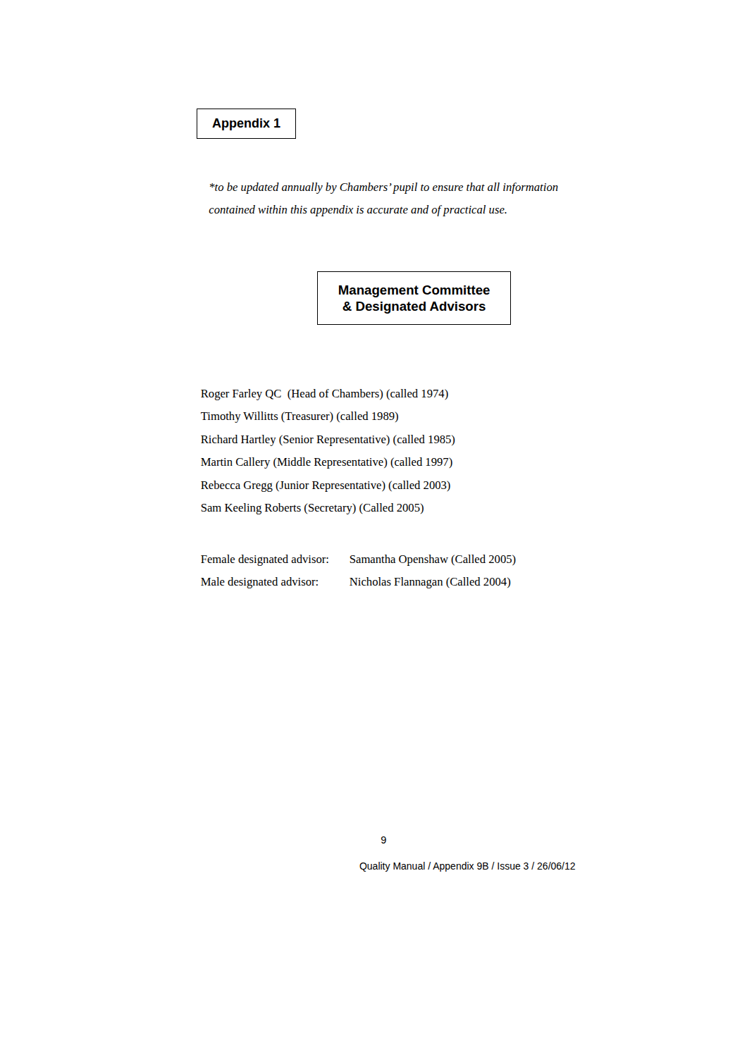Appendix 1
*to be updated annually by Chambers’ pupil to ensure that all information contained within this appendix is accurate and of practical use.
Management Committee
& Designated Advisors
Roger Farley QC (Head of Chambers) (called 1974)
Timothy Willitts (Treasurer) (called 1989)
Richard Hartley (Senior Representative) (called 1985)
Martin Callery (Middle Representative) (called 1997)
Rebecca Gregg (Junior Representative) (called 2003)
Sam Keeling Roberts (Secretary) (Called 2005)
| Female designated advisor: | Samantha Openshaw (Called 2005) |
| Male designated advisor: | Nicholas Flannagan (Called 2004) |
9
Quality Manual / Appendix 9B / Issue 3 / 26/06/12